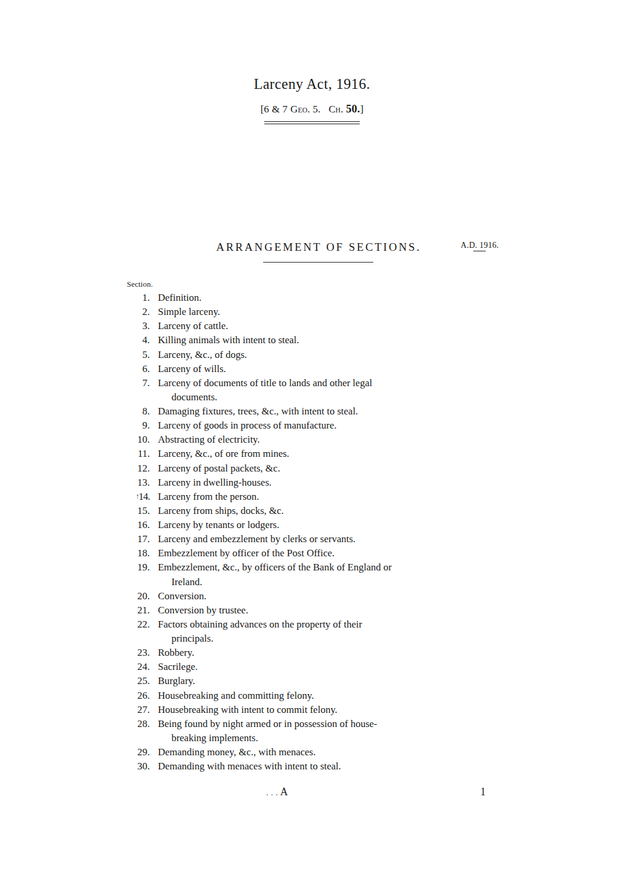Larceny Act, 1916.
[6 & 7 Geo. 5. Ch. 50.]
A.D. 1916.
ARRANGEMENT OF SECTIONS.
Section.
1. Definition.
2. Simple larceny.
3. Larceny of cattle.
4. Killing animals with intent to steal.
5. Larceny, &c., of dogs.
6. Larceny of wills.
7. Larceny of documents of title to lands and other legaldocuments.
8. Damaging fixtures, trees, &c., with intent to steal.
9. Larceny of goods in process of manufacture.
10. Abstracting of electricity.
11. Larceny, &c., of ore from mines.
12. Larceny of postal packets, &c.
13. Larceny in dwelling-houses.
14. Larceny from the person.
15. Larceny from ships, docks, &c.
16. Larceny by tenants or lodgers.
17. Larceny and embezzlement by clerks or servants.
18. Embezzlement by officer of the Post Office.
19. Embezzlement, &c., by officers of the Bank of England orIreland.
20. Conversion.
21. Conversion by trustee.
22. Factors obtaining advances on the property of theirprincipals.
23. Robbery.
24. Sacrilege.
25. Burglary.
26. Housebreaking and committing felony.
27. Housebreaking with intent to commit felony.
28. Being found by night armed or in possession of house-breaking implements.
29. Demanding money, &c., with menaces.
30. Demanding with menaces with intent to steal.
A .... 1